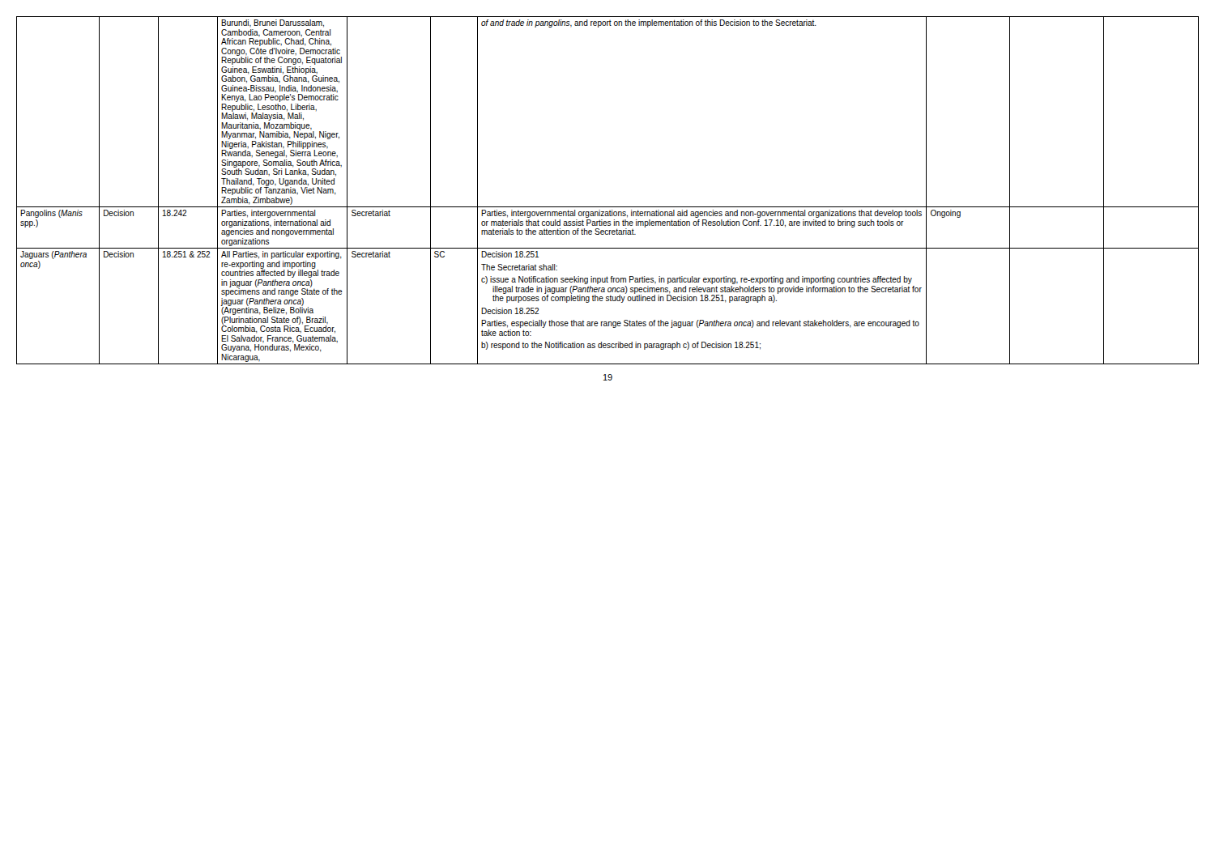| | | | Burundi, Brunei Darussalam, Cambodia, Cameroon, Central African Republic, Chad, China, Congo, Côte d'Ivoire, Democratic Republic of the Congo, Equatorial Guinea, Eswatini, Ethiopia, Gabon, Gambia, Ghana, Guinea, Guinea-Bissau, India, Indonesia, Kenya, Lao People's Democratic Republic, Lesotho, Liberia, Malawi, Malaysia, Mali, Mauritania, Mozambique, Myanmar, Namibia, Nepal, Niger, Nigeria, Pakistan, Philippines, Rwanda, Senegal, Sierra Leone, Singapore, Somalia, South Africa, South Sudan, Sri Lanka, Sudan, Thailand, Togo, Uganda, United Republic of Tanzania, Viet Nam, Zambia, Zimbabwe) | | | of and trade in pangolins , and report on the implementation of this Decision to the Secretariat. | | | |
| Pangolins ( Manis spp.) | Decision | 18.242 | Parties, intergovernmental organizations, international aid agencies and nongovernmental organizations | Secretariat | | Parties, intergovernmental organizations, international aid agencies and non-governmental organizations that develop tools or materials that could assist Parties in the implementation of Resolution Conf. 17.10, are invited to bring such tools or materials to the attention of the Secretariat. | Ongoing | | |
| Jaguars ( Panthera onca ) | Decision | 18.251 & 252 | All Parties, in particular exporting, re-exporting and importing countries affected by illegal trade in jaguar ( Panthera onca ) specimens and range State of the jaguar ( Panthera onca ) (Argentina, Belize, Bolivia (Plurinational State of), Brazil, Colombia, Costa Rica, Ecuador, El Salvador, France, Guatemala, Guyana, Honduras, Mexico, Nicaragua, | Secretariat | SC | Decision 18.251 The Secretariat shall: c) issue a Notification seeking input from Parties, in particular exporting, re-exporting and importing countries affected by illegal trade in jaguar ( Panthera onca ) specimens, and relevant stakeholders to provide information to the Secretariat for the purposes of completing the study outlined in Decision 18.251, paragraph a). Decision 18.252 Parties, especially those that are range States of the jaguar ( Panthera onca ) and relevant stakeholders, are encouraged to take action to: b) respond to the Notification as described in paragraph c) of Decision 18.251; | | | |
19